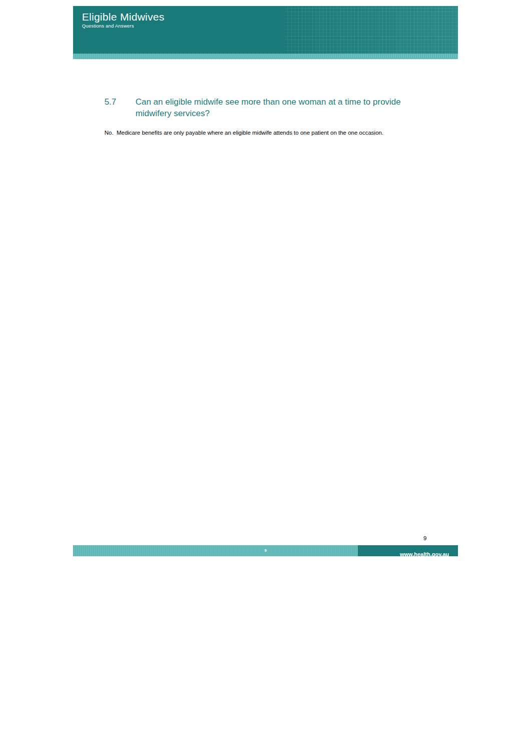Eligible Midwives
Questions and Answers
5.7
Can an eligible midwife see more than one woman at a time to provide midwifery services?
No. Medicare benefits are only payable where an eligible midwife attends to one patient on the one occasion.
9
9
www.health.gov.au